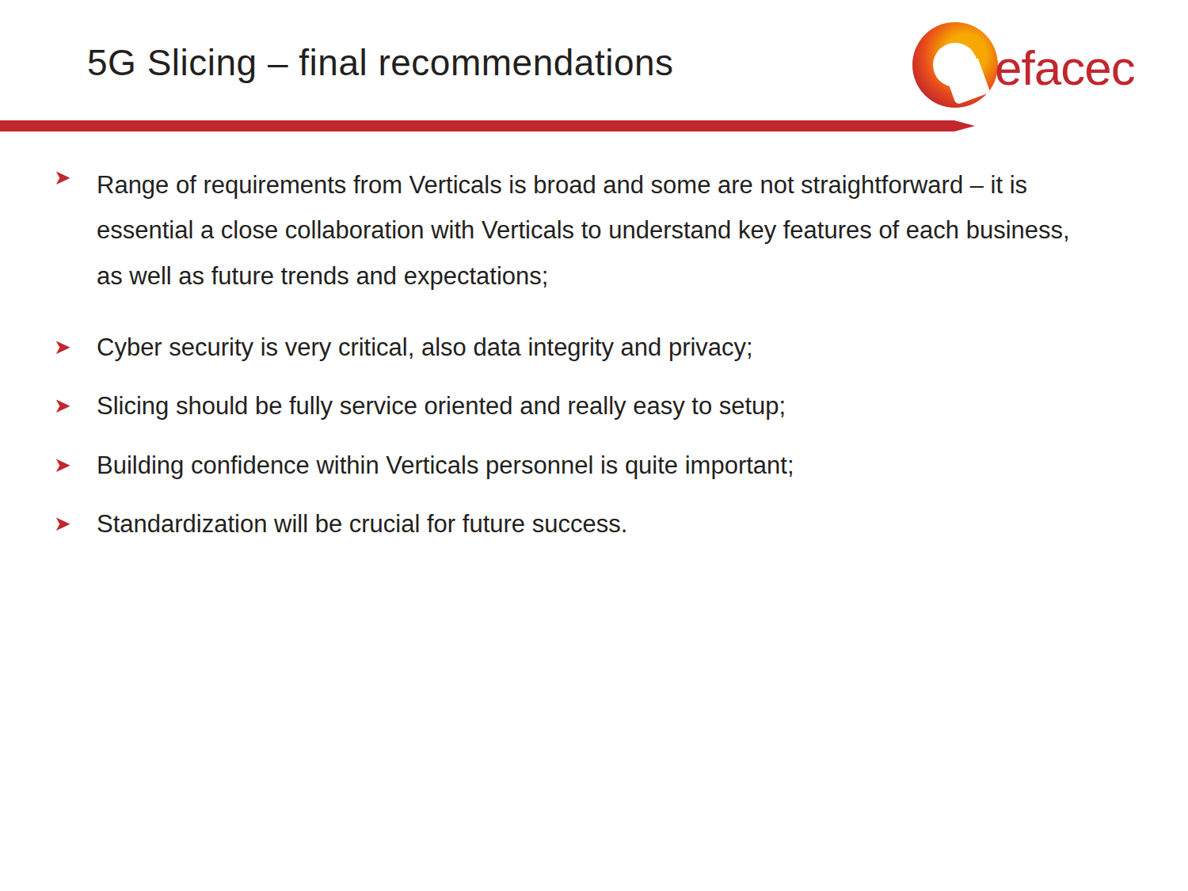5G Slicing – final recommendations
efacec
Range of requirements from Verticals is broad and some are not straightforward – it is essential a close collaboration with Verticals to understand key features of each business, as well as future trends and expectations;
Cyber security is very critical, also data integrity and privacy;
Slicing should be fully service oriented and really easy to setup;
Building confidence within Verticals personnel is quite important;
Standardization will be crucial for future success.